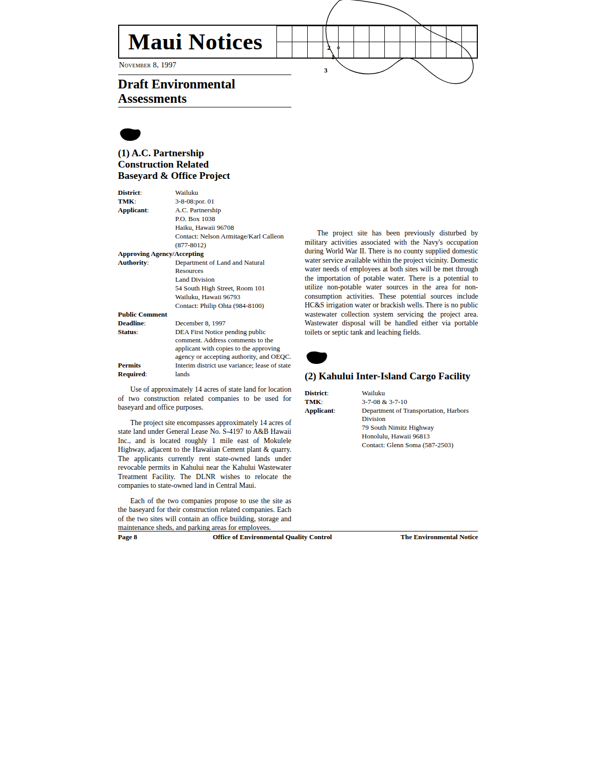Maui Notices
November 8, 1997
Draft Environmental
Assessments
(1) A.C. Partnership
Construction Related
Baseyard & Office Project
| District : | Wailuku |
| TMK : | 3-8-08:por. 01 |
| Applicant : | A.C. Partnership |
| | P.O. Box 1038 |
| | Haiku, Hawaii 96708 |
| | Contact: Nelson Armitage/Karl Calleon |
| | (877-8012) |
| Approving Agency/Accepting |
| Authority : | Department of Land and Natural Resources |
| | Land Division |
| | 54 South High Street, Room 101 |
| | Wailuku, Hawaii 96793 |
| | Contact: Philip Ohta (984-8100) |
| Public Comment |
| Deadline : | December 8, 1997 |
| Status : | DEA First Notice pending public comment. Address comments to the applicant with copies to the approving agency or accepting authority, and OEQC. |
| Permits | Interim district use variance; lease of state |
| Required : | lands |
Use of approximately 14 acres of state land for location of two construction related companies to be used for baseyard and office purposes.
The project site encompasses approximately 14 acres of state land under General Lease No. S-4197 to A&B Hawaii Inc., and is located roughly 1 mile east of Mokulele Highway, adjacent to the Hawaiian Cement plant & quarry. The applicants currently rent state-owned lands under revocable permits in Kahului near the Kahului Wastewater Treatment Facility. The DLNR wishes to relocate the companies to state-owned land in Central Maui.
Each of the two companies propose to use the site as the baseyard for their construction related companies. Each of the two sites will contain an office building, storage and maintenance sheds, and parking areas for employees.
2 1 3
The project site has been previously disturbed by military activities associated with the Navy's occupation during World War II. There is no county supplied domestic water service available within the project vicinity. Domestic water needs of employees at both sites will be met through the importation of potable water. There is a potential to utilize non-potable water sources in the area for non-consumption activities. These potential sources include HC&S irrigation water or brackish wells. There is no public wastewater collection system servicing the project area. Wastewater disposal will be handled either via portable toilets or septic tank and leaching fields.
(2) Kahului Inter-Island Cargo Facility
| District : | Wailuku |
| TMK : | 3-7-08 & 3-7-10 |
| Applicant : | Department of Transportation, Harbors Division |
| | 79 South Nimitz Highway |
| | Honolulu, Hawaii 96813 |
| | Contact: Glenn Soma (587-2503) |
Page 8
Office of Environmental Quality Control
The Environmental Notice